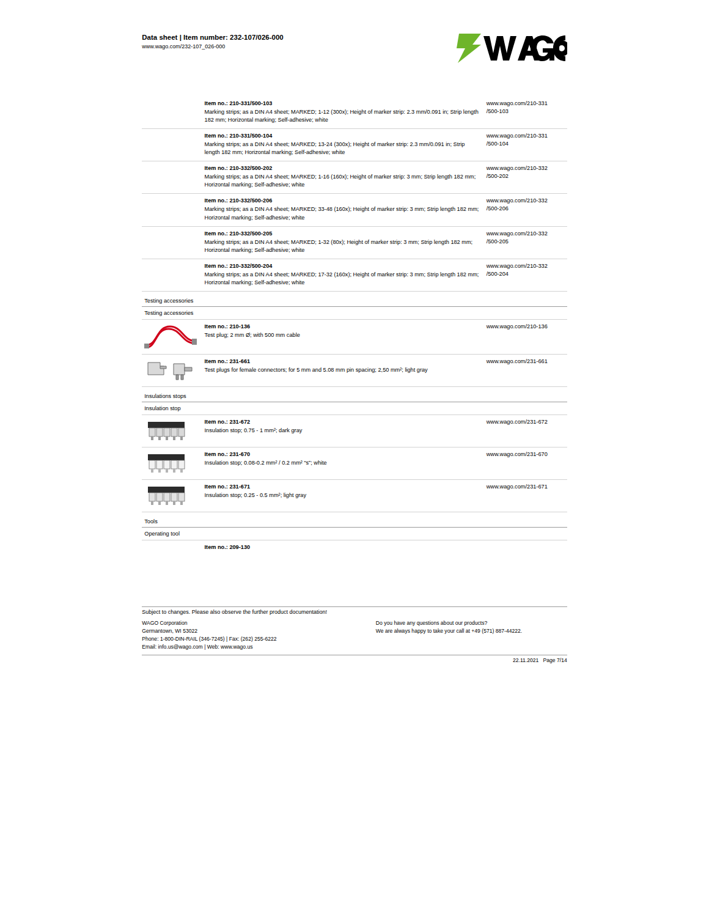Data sheet | Item number: 232-107/026-000
www.wago.com/232-107_026-000
| | Item no.: 210-331/500-103 Marking strips; as a DIN A4 sheet; MARKED; 1-12 (300x); Height of marker strip: 2.3 mm/0.091 in; Strip length 182 mm; Horizontal marking; Self-adhesive; white | www.wago.com/210-331 /500-103 |
| | Item no.: 210-331/500-104 Marking strips; as a DIN A4 sheet; MARKED; 13-24 (300x); Height of marker strip: 2.3 mm/0.091 in; Strip length 182 mm; Horizontal marking; Self-adhesive; white | www.wago.com/210-331 /500-104 |
| | Item no.: 210-332/500-202 Marking strips; as a DIN A4 sheet; MARKED; 1-16 (160x); Height of marker strip: 3 mm; Strip length 182 mm; Horizontal marking; Self-adhesive; white | www.wago.com/210-332 /500-202 |
| | Item no.: 210-332/500-206 Marking strips; as a DIN A4 sheet; MARKED; 33-48 (160x); Height of marker strip: 3 mm; Strip length 182 mm; Horizontal marking; Self-adhesive; white | www.wago.com/210-332 /500-206 |
| | Item no.: 210-332/500-205 Marking strips; as a DIN A4 sheet; MARKED; 1-32 (80x); Height of marker strip: 3 mm; Strip length 182 mm; Horizontal marking; Self-adhesive; white | www.wago.com/210-332 /500-205 |
| | Item no.: 210-332/500-204 Marking strips; as a DIN A4 sheet; MARKED; 17-32 (160x); Height of marker strip: 3 mm; Strip length 182 mm; Horizontal marking; Self-adhesive; white | www.wago.com/210-332 /500-204 |
| Testing accessories |
| Testing accessories |
| | Item no.: 210-136 Test plug; 2 mm Ø; with 500 mm cable | www.wago.com/210-136 |
| | Item no.: 231-661 Test plugs for female connectors; for 5 mm and 5.08 mm pin spacing; 2,50 mm²; light gray | www.wago.com/231-661 |
| Insulations stops |
| Insulation stop |
| | Item no.: 231-672 Insulation stop; 0.75 - 1 mm²; dark gray | www.wago.com/231-672 |
| | Item no.: 231-670 Insulation stop; 0.08-0.2 mm² / 0.2 mm² “s”; white | www.wago.com/231-670 |
| | Item no.: 231-671 Insulation stop; 0.25 - 0.5 mm²; light gray | www.wago.com/231-671 |
| Tools |
| Operating tool |
| | Item no.: 209-130 | |
Subject to changes. Please also observe the further product documentation!
WAGO Corporation
Germantown, WI 53022
Phone: 1-800-DIN-RAIL (346-7245) | Fax: (262) 255-6222
Email: info.us@wago.com | Web: www.wago.us
Do you have any questions about our products?
We are always happy to take your call at +49 (571) 887-44222.
22.11.2021 Page 7/14